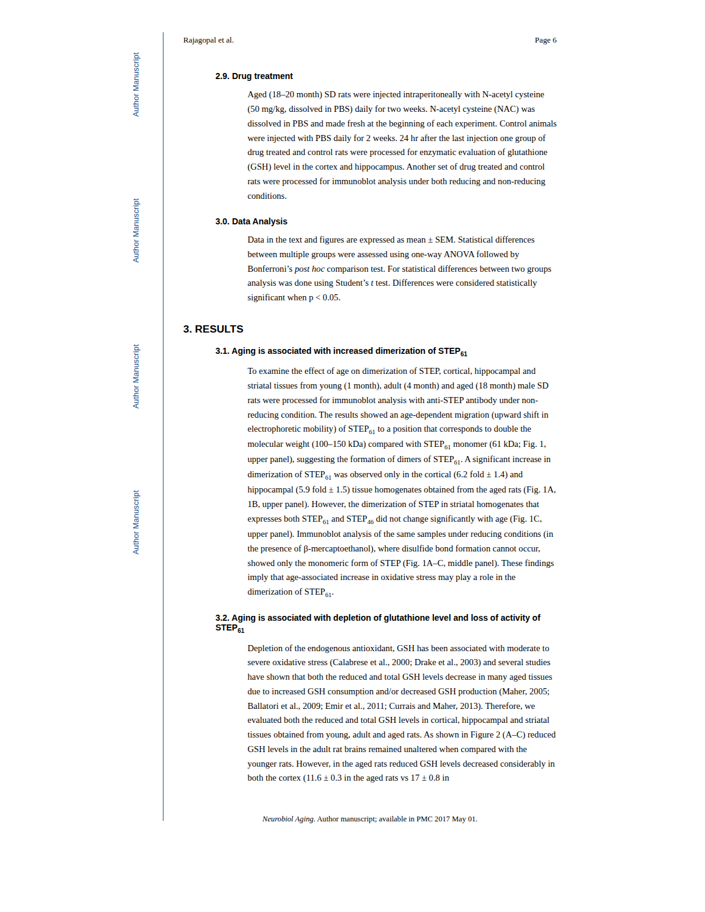Author Manuscript Author Manuscript Author Manuscript Author Manuscript
Rajagopal et al. Page 6
2.9. Drug treatment
Aged (18–20 month) SD rats were injected intraperitoneally with N-acetyl cysteine (50 mg/kg, dissolved in PBS) daily for two weeks. N-acetyl cysteine (NAC) was dissolved in PBS and made fresh at the beginning of each experiment. Control animals were injected with PBS daily for 2 weeks. 24 hr after the last injection one group of drug treated and control rats were processed for enzymatic evaluation of glutathione (GSH) level in the cortex and hippocampus. Another set of drug treated and control rats were processed for immunoblot analysis under both reducing and non-reducing conditions.
3.0. Data Analysis
Data in the text and figures are expressed as mean ± SEM. Statistical differences between multiple groups were assessed using one-way ANOVA followed by Bonferroni’s post hoc comparison test. For statistical differences between two groups analysis was done using Student’s t test. Differences were considered statistically significant when p < 0.05.
3. RESULTS
3.1. Aging is associated with increased dimerization of STEP61
To examine the effect of age on dimerization of STEP, cortical, hippocampal and striatal tissues from young (1 month), adult (4 month) and aged (18 month) male SD rats were processed for immunoblot analysis with anti-STEP antibody under non-reducing condition. The results showed an age-dependent migration (upward shift in electrophoretic mobility) of STEP61 to a position that corresponds to double the molecular weight (100–150 kDa) compared with STEP61 monomer (61 kDa; Fig. 1, upper panel), suggesting the formation of dimers of STEP61. A significant increase in dimerization of STEP61 was observed only in the cortical (6.2 fold ± 1.4) and hippocampal (5.9 fold ± 1.5) tissue homogenates obtained from the aged rats (Fig. 1A, 1B, upper panel). However, the dimerization of STEP in striatal homogenates that expresses both STEP61 and STEP46 did not change significantly with age (Fig. 1C, upper panel). Immunoblot analysis of the same samples under reducing conditions (in the presence of β-mercaptoethanol), where disulfide bond formation cannot occur, showed only the monomeric form of STEP (Fig. 1A–C, middle panel). These findings imply that age-associated increase in oxidative stress may play a role in the dimerization of STEP61.
3.2. Aging is associated with depletion of glutathione level and loss of activity of STEP61
Depletion of the endogenous antioxidant, GSH has been associated with moderate to severe oxidative stress (Calabrese et al., 2000; Drake et al., 2003) and several studies have shown that both the reduced and total GSH levels decrease in many aged tissues due to increased GSH consumption and/or decreased GSH production (Maher, 2005; Ballatori et al., 2009; Emir et al., 2011; Currais and Maher, 2013). Therefore, we evaluated both the reduced and total GSH levels in cortical, hippocampal and striatal tissues obtained from young, adult and aged rats. As shown in Figure 2 (A–C) reduced GSH levels in the adult rat brains remained unaltered when compared with the younger rats. However, in the aged rats reduced GSH levels decreased considerably in both the cortex (11.6 ± 0.3 in the aged rats vs 17 ± 0.8 in
Neurobiol Aging. Author manuscript; available in PMC 2017 May 01.